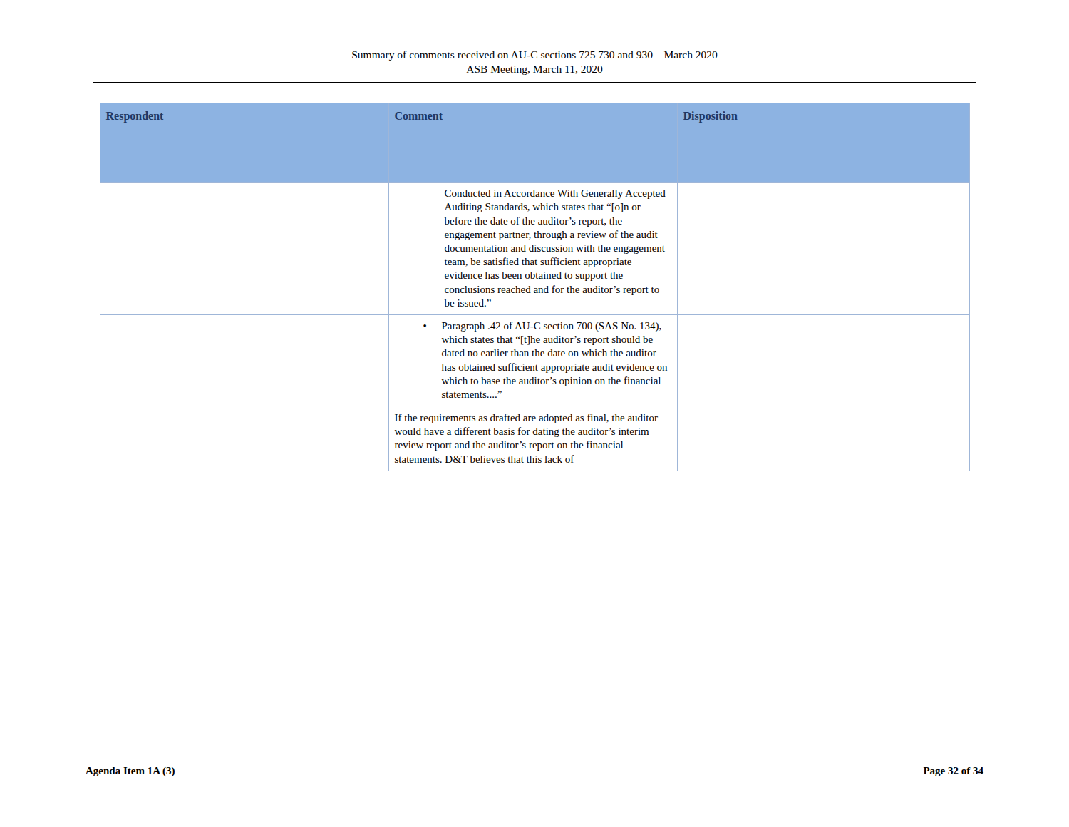Summary of comments received on AU-C sections 725 730 and 930 – March 2020
ASB Meeting, March 11, 2020
| Respondent | Comment | Disposition |
| --- | --- | --- |
| | Conducted in Accordance With Generally Accepted Auditing Standards, which states that “[o]n or before the date of the auditor’s report, the engagement partner, through a review of the audit documentation and discussion with the engagement team, be satisfied that sufficient appropriate evidence has been obtained to support the conclusions reached and for the auditor’s report to be issued.” | |
| | • Paragraph .42 of AU-C section 700 (SAS No. 134), which states that “[t]he auditor’s report should be dated no earlier than the date on which the auditor has obtained sufficient appropriate audit evidence on which to base the auditor’s opinion on the financial statements....” If the requirements as drafted are adopted as final, the auditor would have a different basis for dating the auditor’s interim review report and the auditor’s report on the financial statements. D&T believes that this lack of | |
Agenda Item 1A (3)
Page 32 of 34